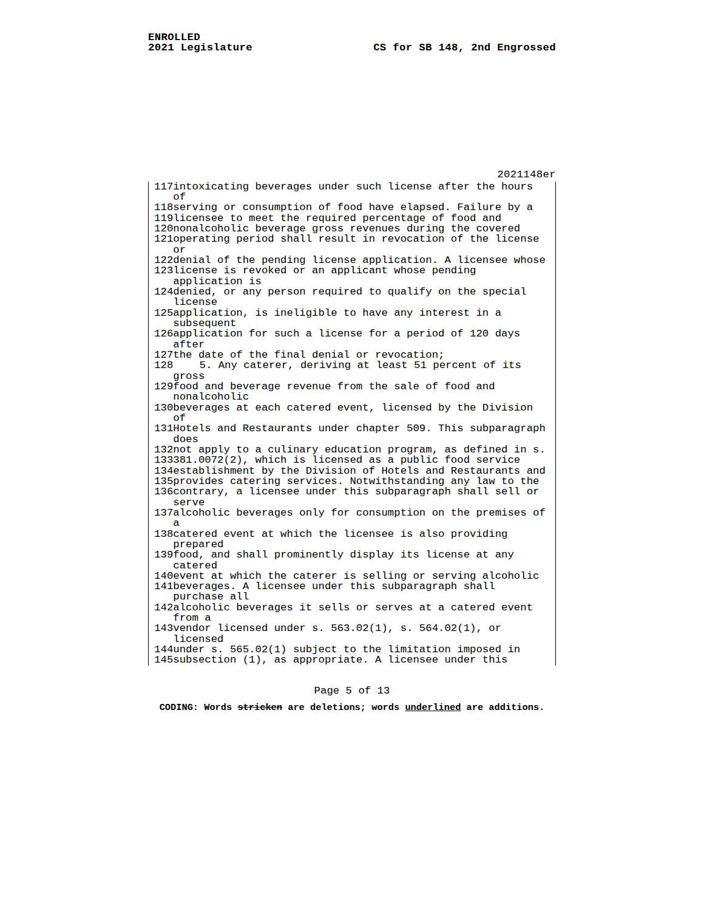ENROLLED
2021 Legislature
CS for SB 148, 2nd Engrossed
2021148er
| 117 | intoxicating beverages under such license after the hours of |
| 118 | serving or consumption of food have elapsed. Failure by a |
| 119 | licensee to meet the required percentage of food and |
| 120 | nonalcoholic beverage gross revenues during the covered |
| 121 | operating period shall result in revocation of the license or |
| 122 | denial of the pending license application. A licensee whose |
| 123 | license is revoked or an applicant whose pending application is |
| 124 | denied, or any person required to qualify on the special license |
| 125 | application, is ineligible to have any interest in a subsequent |
| 126 | application for such a license for a period of 120 days after |
| 127 | the date of the final denial or revocation; |
| 128 | 5. Any caterer, deriving at least 51 percent of its gross |
| 129 | food and beverage revenue from the sale of food and nonalcoholic |
| 130 | beverages at each catered event, licensed by the Division of |
| 131 | Hotels and Restaurants under chapter 509. This subparagraph does |
| 132 | not apply to a culinary education program, as defined in s. |
| 133 | 381.0072(2), which is licensed as a public food service |
| 134 | establishment by the Division of Hotels and Restaurants and |
| 135 | provides catering services. Notwithstanding any law to the |
| 136 | contrary, a licensee under this subparagraph shall sell or serve |
| 137 | alcoholic beverages only for consumption on the premises of a |
| 138 | catered event at which the licensee is also providing prepared |
| 139 | food, and shall prominently display its license at any catered |
| 140 | event at which the caterer is selling or serving alcoholic |
| 141 | beverages. A licensee under this subparagraph shall purchase all |
| 142 | alcoholic beverages it sells or serves at a catered event from a |
| 143 | vendor licensed under s. 563.02(1), s. 564.02(1), or licensed |
| 144 | under s. 565.02(1) subject to the limitation imposed in |
| 145 | subsection (1), as appropriate. A licensee under this |
Page 5 of 13
CODING: Words stricken are deletions; words underlined are additions.